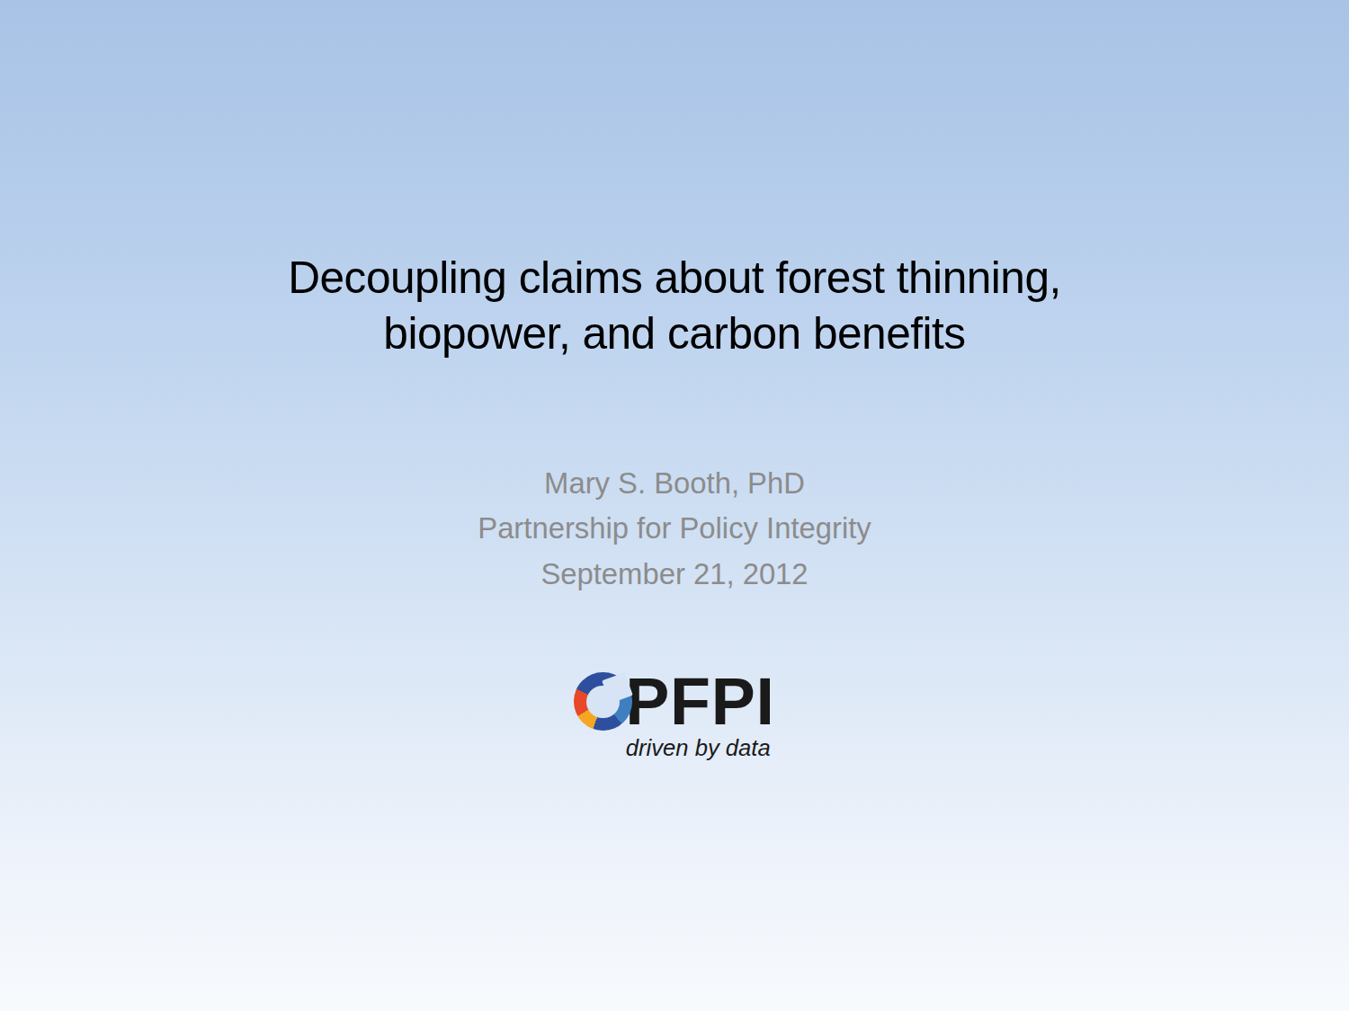Decoupling claims about forest thinning, biopower, and carbon benefits
Mary S. Booth, PhD
Partnership for Policy Integrity
September 21, 2012
PFPI
driven by data